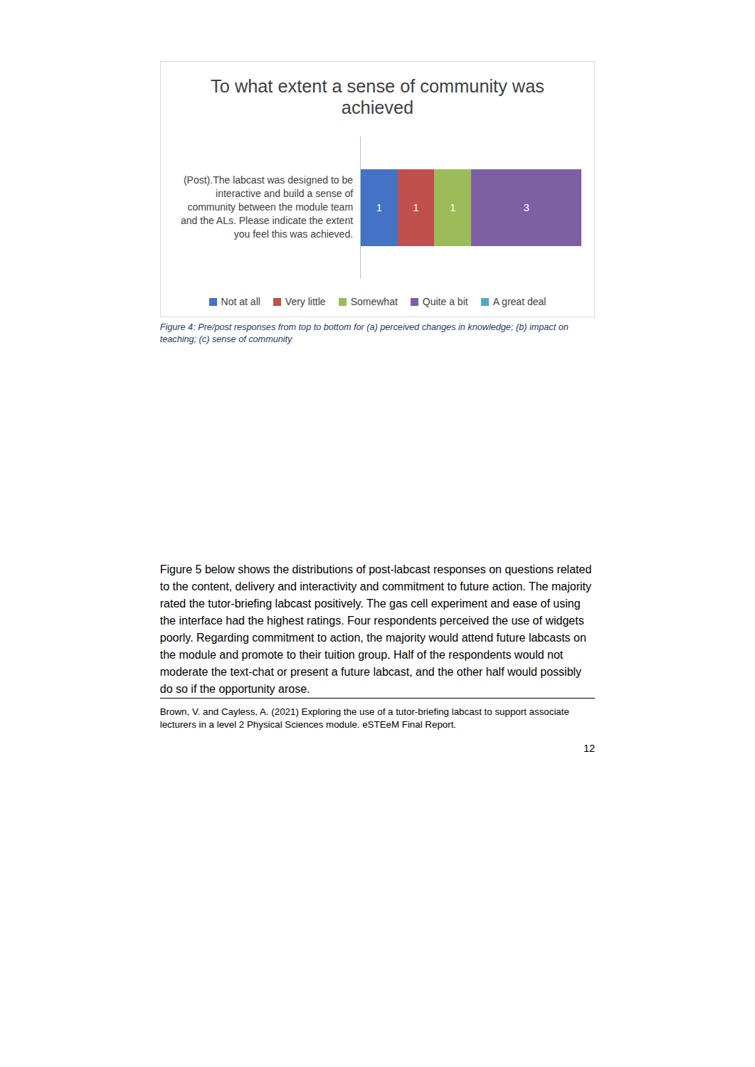To what extent a sense of community was
achieved
(Post).The labcast was designed to be interactive and build a sense of community between the module team and the ALs. Please indicate the extent you feel this was achieved.
1
1
1
3
Not at all Very little Somewhat Quite a bit A great deal
Figure 4: Pre/post responses from top to bottom for (a) perceived changes in knowledge; (b) impact on teaching; (c) sense of community
Figure 5 below shows the distributions of post-labcast responses on questions related to the content, delivery and interactivity and commitment to future action. The majority rated the tutor-briefing labcast positively. The gas cell experiment and ease of using the interface had the highest ratings. Four respondents perceived the use of widgets poorly. Regarding commitment to action, the majority would attend future labcasts on the module and promote to their tuition group. Half of the respondents would not moderate the text-chat or present a future labcast, and the other half would possibly do so if the opportunity arose.
Brown, V. and Cayless, A. (2021) Exploring the use of a tutor-briefing labcast to support associate lecturers in a level 2 Physical Sciences module. eSTEeM Final Report.
12